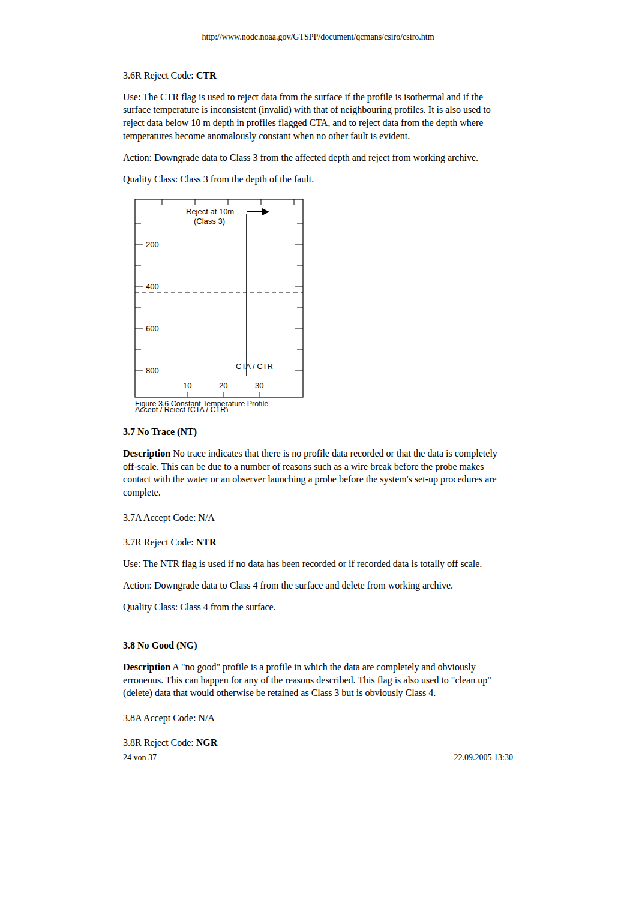http://www.nodc.noaa.gov/GTSPP/document/qcmans/csiro/csiro.htm
3.6R Reject Code: CTR
Use: The CTR flag is used to reject data from the surface if the profile is isothermal and if the surface temperature is inconsistent (invalid) with that of neighbouring profiles. It is also used to reject data below 10 m depth in profiles flagged CTA, and to reject data from the depth where temperatures become anomalously constant when no other fault is evident.
Action: Downgrade data to Class 3 from the affected depth and reject from working archive.
Quality Class: Class 3 from the depth of the fault.
200 400 600 800 Reject at 10m (Class 3) CTA / CTR 10 20 30 Figure 3.6 Constant Temperature Profile Accept / Reject (CTA / CTR)
3.7 No Trace (NT)
Description No trace indicates that there is no profile data recorded or that the data is completely off-scale. This can be due to a number of reasons such as a wire break before the probe makes contact with the water or an observer launching a probe before the system's set-up procedures are complete.
3.7A Accept Code: N/A
3.7R Reject Code: NTR
Use: The NTR flag is used if no data has been recorded or if recorded data is totally off scale.
Action: Downgrade data to Class 4 from the surface and delete from working archive.
Quality Class: Class 4 from the surface.
3.8 No Good (NG)
Description A "no good" profile is a profile in which the data are completely and obviously erroneous. This can happen for any of the reasons described. This flag is also used to "clean up" (delete) data that would otherwise be retained as Class 3 but is obviously Class 4.
3.8A Accept Code: N/A
3.8R Reject Code: NGR
24 von 37 22.09.2005 13:30